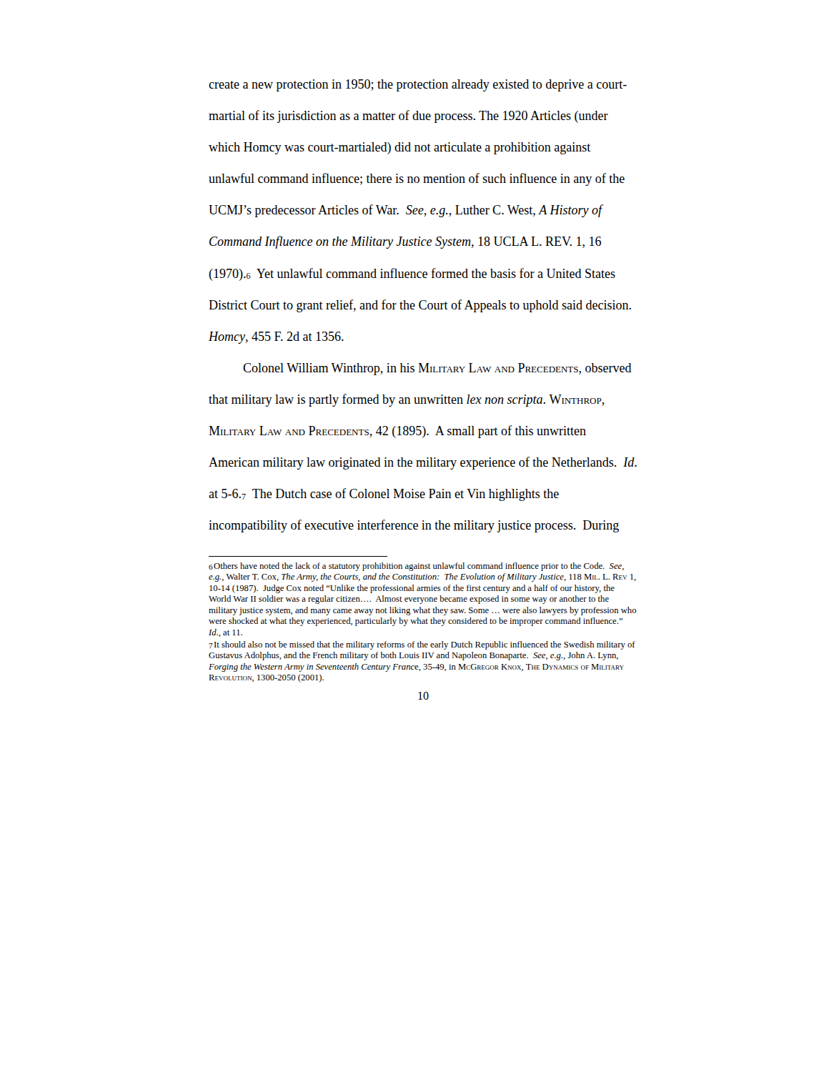create a new protection in 1950; the protection already existed to deprive a court-martial of its jurisdiction as a matter of due process. The 1920 Articles (under which Homcy was court-martialed) did not articulate a prohibition against unlawful command influence; there is no mention of such influence in any of the UCMJ’s predecessor Articles of War. See, e.g., Luther C. West, A History of Command Influence on the Military Justice System, 18 UCLA L. REV. 1, 16 (1970).6 Yet unlawful command influence formed the basis for a United States District Court to grant relief, and for the Court of Appeals to uphold said decision. Homcy, 455 F. 2d at 1356.
Colonel William Winthrop, in his Military Law and Precedents, observed that military law is partly formed by an unwritten lex non scripta. Winthrop, Military Law and Precedents, 42 (1895). A small part of this unwritten American military law originated in the military experience of the Netherlands. Id. at 5-6.7 The Dutch case of Colonel Moise Pain et Vin highlights the incompatibility of executive interference in the military justice process. During
6 Others have noted the lack of a statutory prohibition against unlawful command influence prior to the Code. See, e.g., Walter T. Cox, The Army, the Courts, and the Constitution: The Evolution of Military Justice, 118 Mil. L. Rev 1, 10-14 (1987). Judge Cox noted “Unlike the professional armies of the first century and a half of our history, the World War II soldier was a regular citizen…. Almost everyone became exposed in some way or another to the military justice system, and many came away not liking what they saw. Some … were also lawyers by profession who were shocked at what they experienced, particularly by what they considered to be improper command influence.” Id., at 11.
7 It should also not be missed that the military reforms of the early Dutch Republic influenced the Swedish military of Gustavus Adolphus, and the French military of both Louis IIV and Napoleon Bonaparte. See, e.g., John A. Lynn, Forging the Western Army in Seventeenth Century France, 35-49, in McGregor Knox, The Dynamics of Military Revolution, 1300-2050 (2001).
10